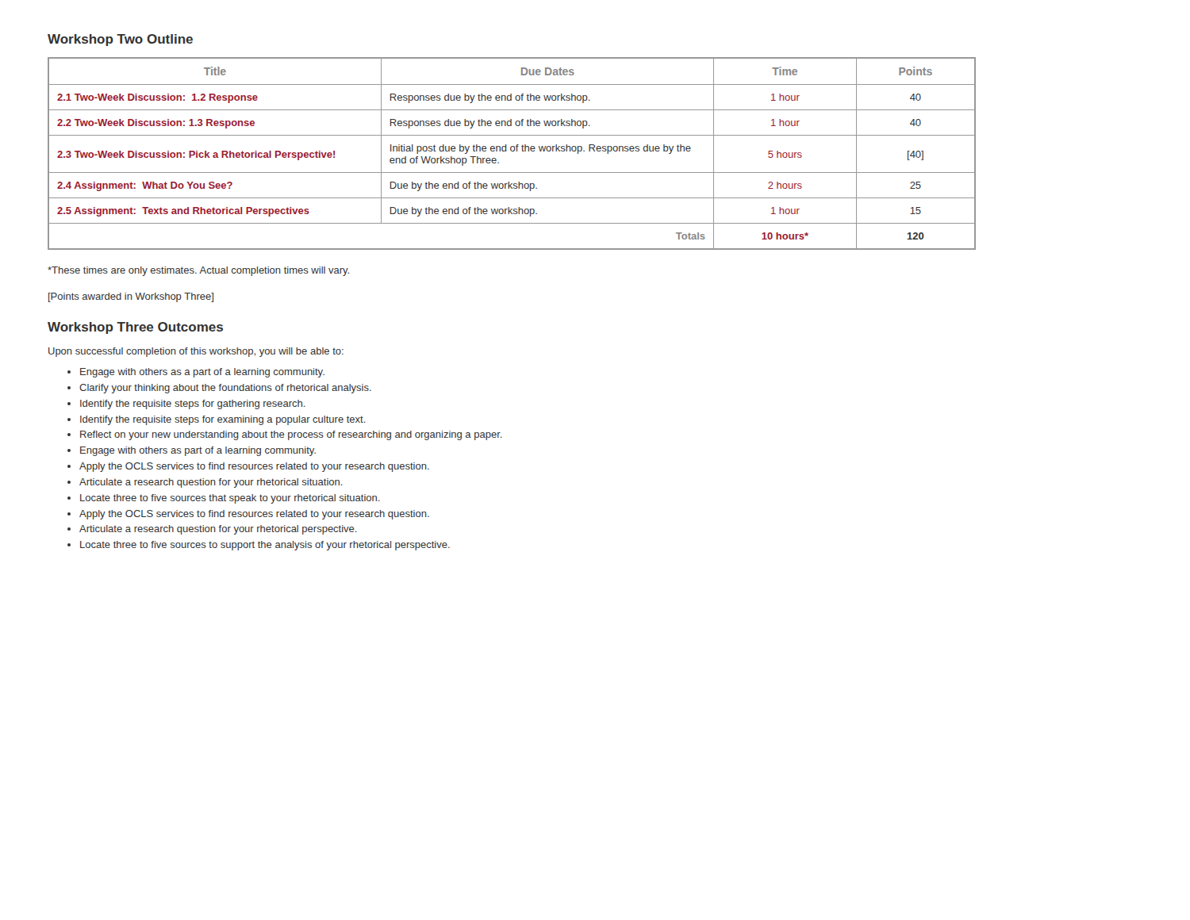Workshop Two Outline
| Title | Due Dates | Time | Points |
| --- | --- | --- | --- |
| 2.1 Two-Week Discussion: 1.2 Response | Responses due by the end of the workshop. | 1 hour | 40 |
| 2.2 Two-Week Discussion: 1.3 Response | Responses due by the end of the workshop. | 1 hour | 40 |
| 2.3 Two-Week Discussion: Pick a Rhetorical Perspective! | Initial post due by the end of the workshop. Responses due by the end of Workshop Three. | 5 hours | [40] |
| 2.4 Assignment: What Do You See? | Due by the end of the workshop. | 2 hours | 25 |
| 2.5 Assignment: Texts and Rhetorical Perspectives | Due by the end of the workshop. | 1 hour | 15 |
| | Totals | 10 hours* | 120 |
*These times are only estimates. Actual completion times will vary.
[Points awarded in Workshop Three]
Workshop Three Outcomes
Upon successful completion of this workshop, you will be able to:
Engage with others as a part of a learning community.
Clarify your thinking about the foundations of rhetorical analysis.
Identify the requisite steps for gathering research.
Identify the requisite steps for examining a popular culture text.
Reflect on your new understanding about the process of researching and organizing a paper.
Engage with others as part of a learning community.
Apply the OCLS services to find resources related to your research question.
Articulate a research question for your rhetorical situation.
Locate three to five sources that speak to your rhetorical situation.
Apply the OCLS services to find resources related to your research question.
Articulate a research question for your rhetorical perspective.
Locate three to five sources to support the analysis of your rhetorical perspective.